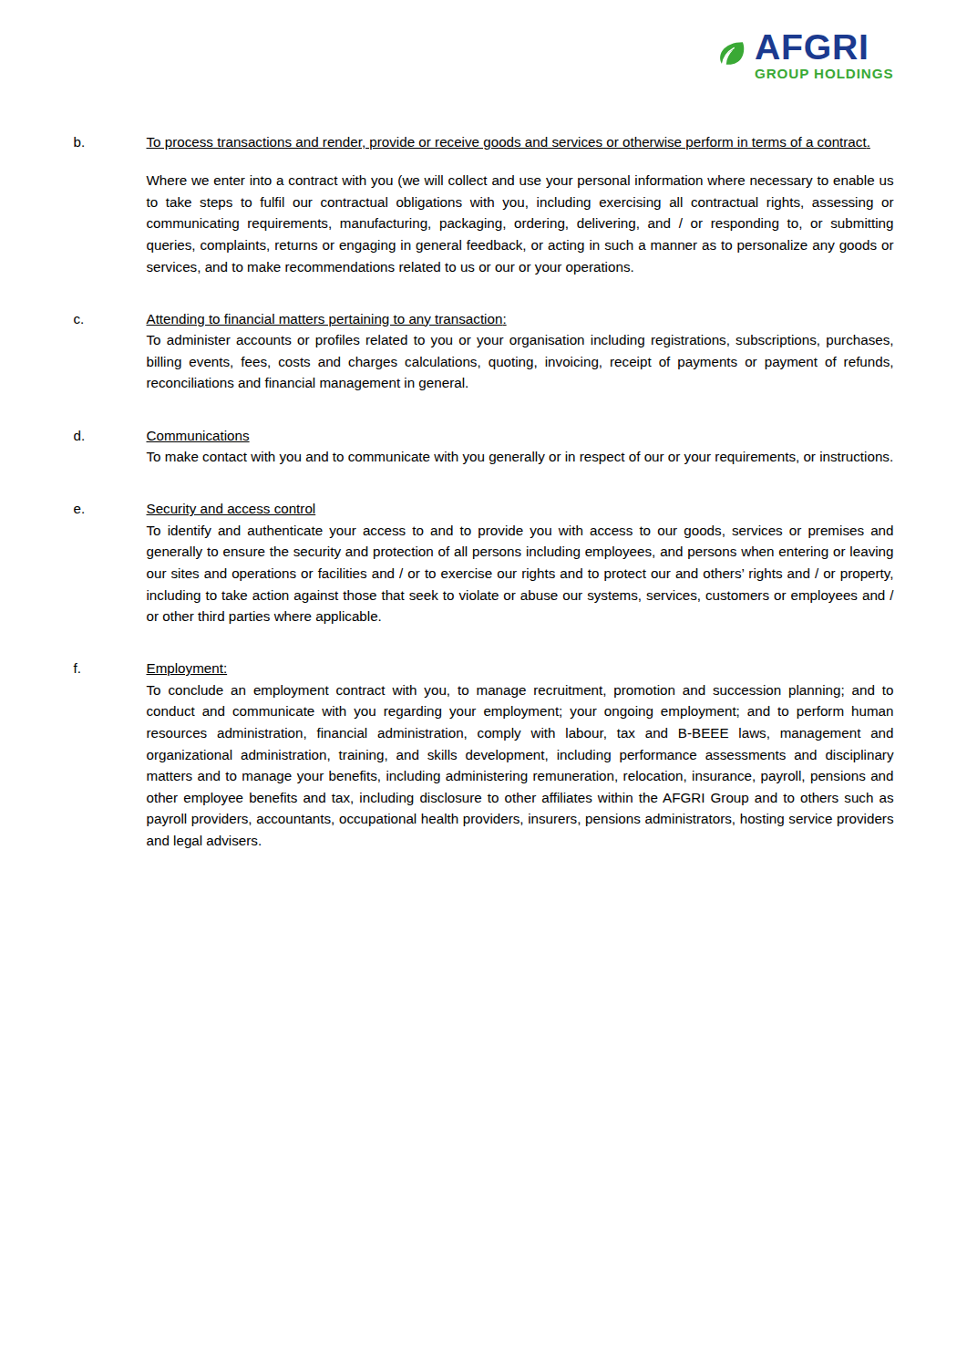AFGRI GROUP HOLDINGS
b.
To process transactions and render, provide or receive goods and services or otherwise perform in terms of a contract.
Where we enter into a contract with you (we will collect and use your personal information where necessary to enable us to take steps to fulfil our contractual obligations with you, including exercising all contractual rights, assessing or communicating requirements, manufacturing, packaging, ordering, delivering, and / or responding to, or submitting queries, complaints, returns or engaging in general feedback, or acting in such a manner as to personalize any goods or services, and to make recommendations related to us or our or your operations.
c.
Attending to financial matters pertaining to any transaction:
To administer accounts or profiles related to you or your organisation including registrations, subscriptions, purchases, billing events, fees, costs and charges calculations, quoting, invoicing, receipt of payments or payment of refunds, reconciliations and financial management in general.
d.
Communications
To make contact with you and to communicate with you generally or in respect of our or your requirements, or instructions.
e.
Security and access control
To identify and authenticate your access to and to provide you with access to our goods, services or premises and generally to ensure the security and protection of all persons including employees, and persons when entering or leaving our sites and operations or facilities and / or to exercise our rights and to protect our and others’ rights and / or property, including to take action against those that seek to violate or abuse our systems, services, customers or employees and / or other third parties where applicable.
f.
Employment:
To conclude an employment contract with you, to manage recruitment, promotion and succession planning; and to conduct and communicate with you regarding your employment; your ongoing employment; and to perform human resources administration, financial administration, comply with labour, tax and B-BEEE laws, management and organizational administration, training, and skills development, including performance assessments and disciplinary matters and to manage your benefits, including administering remuneration, relocation, insurance, payroll, pensions and other employee benefits and tax, including disclosure to other affiliates within the AFGRI Group and to others such as payroll providers, accountants, occupational health providers, insurers, pensions administrators, hosting service providers and legal advisers.